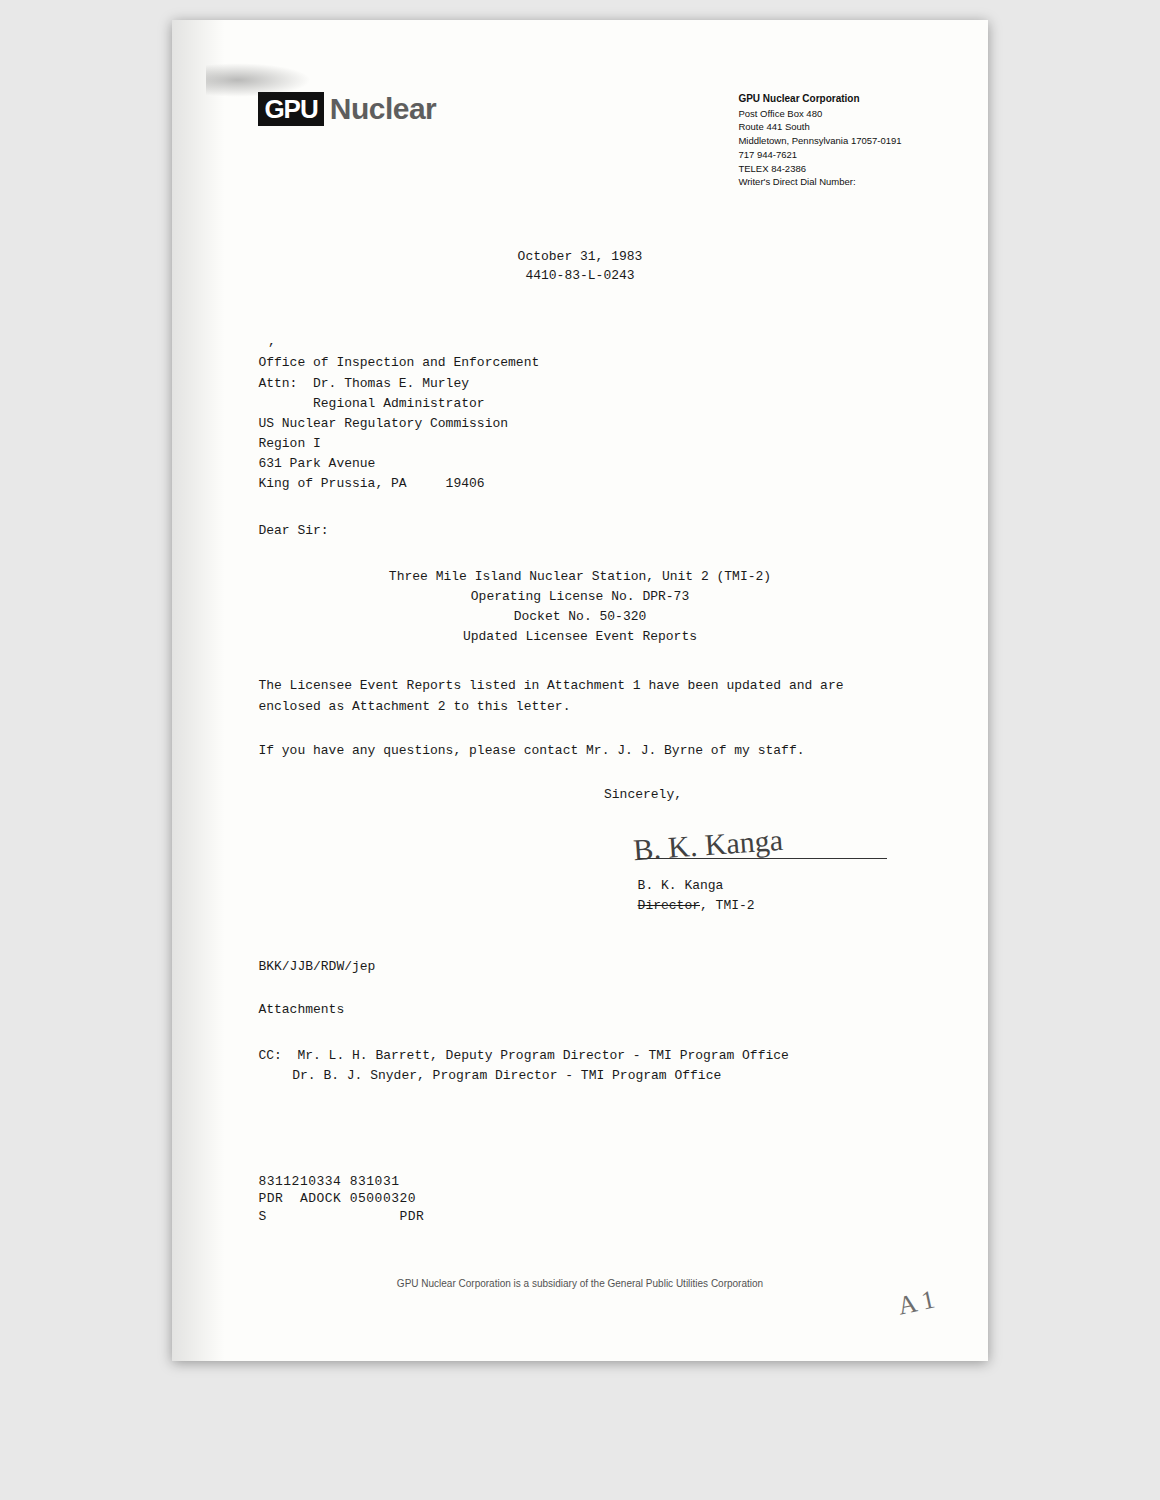GPU Nuclear
GPU Nuclear Corporation
Post Office Box 480
Route 441 South
Middletown, Pennsylvania 17057-0191
717 944-7621
TELEX 84-2386
Writer's Direct Dial Number:
October 31, 1983
4410-83-L-0243
,
Office of Inspection and Enforcement
Attn: Dr. Thomas E. Murley
Regional Administrator
US Nuclear Regulatory Commission
Region I
631 Park Avenue
King of Prussia, PA 19406
Dear Sir:
Three Mile Island Nuclear Station, Unit 2 (TMI-2)
Operating License No. DPR-73
Docket No. 50-320
Updated Licensee Event Reports
The Licensee Event Reports listed in Attachment 1 have been updated and are enclosed as Attachment 2 to this letter.
If you have any questions, please contact Mr. J. J. Byrne of my staff.
Sincerely,
B. K. Kanga
B. K. Kanga
Director, TMI-2
BKK/JJB/RDW/jep
Attachments
CC: Mr. L. H. Barrett, Deputy Program Director - TMI Program Office
Dr. B. J. Snyder, Program Director - TMI Program Office
8311210334 831031
PDR ADOCK 05000320
S PDR
GPU Nuclear Corporation is a subsidiary of the General Public Utilities Corporation
A 1